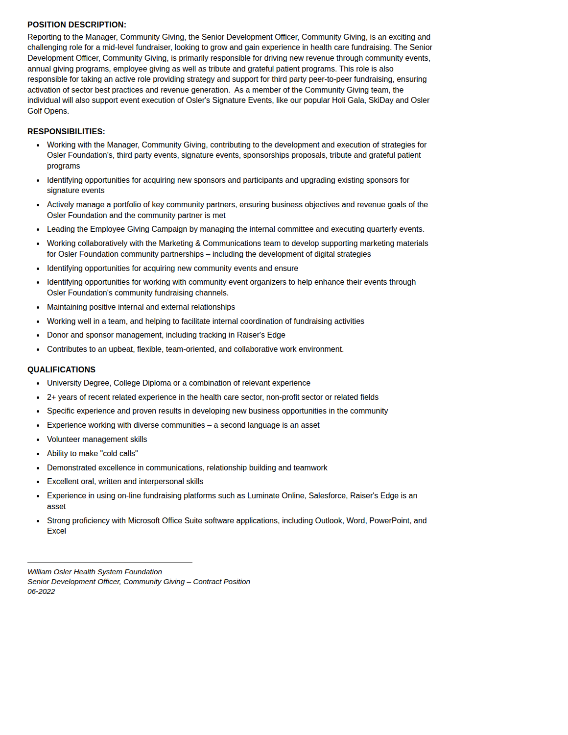POSITION DESCRIPTION:
Reporting to the Manager, Community Giving, the Senior Development Officer, Community Giving, is an exciting and challenging role for a mid-level fundraiser, looking to grow and gain experience in health care fundraising. The Senior Development Officer, Community Giving, is primarily responsible for driving new revenue through community events, annual giving programs, employee giving as well as tribute and grateful patient programs. This role is also responsible for taking an active role providing strategy and support for third party peer-to-peer fundraising, ensuring activation of sector best practices and revenue generation. As a member of the Community Giving team, the individual will also support event execution of Osler's Signature Events, like our popular Holi Gala, SkiDay and Osler Golf Opens.
RESPONSIBILITIES:
Working with the Manager, Community Giving, contributing to the development and execution of strategies for Osler Foundation's, third party events, signature events, sponsorships proposals, tribute and grateful patient programs
Identifying opportunities for acquiring new sponsors and participants and upgrading existing sponsors for signature events
Actively manage a portfolio of key community partners, ensuring business objectives and revenue goals of the Osler Foundation and the community partner is met
Leading the Employee Giving Campaign by managing the internal committee and executing quarterly events.
Working collaboratively with the Marketing & Communications team to develop supporting marketing materials for Osler Foundation community partnerships – including the development of digital strategies
Identifying opportunities for acquiring new community events and ensure
Identifying opportunities for working with community event organizers to help enhance their events through Osler Foundation's community fundraising channels.
Maintaining positive internal and external relationships
Working well in a team, and helping to facilitate internal coordination of fundraising activities
Donor and sponsor management, including tracking in Raiser's Edge
Contributes to an upbeat, flexible, team-oriented, and collaborative work environment.
QUALIFICATIONS
University Degree, College Diploma or a combination of relevant experience
2+ years of recent related experience in the health care sector, non-profit sector or related fields
Specific experience and proven results in developing new business opportunities in the community
Experience working with diverse communities – a second language is an asset
Volunteer management skills
Ability to make "cold calls"
Demonstrated excellence in communications, relationship building and teamwork
Excellent oral, written and interpersonal skills
Experience in using on-line fundraising platforms such as Luminate Online, Salesforce, Raiser's Edge is an asset
Strong proficiency with Microsoft Office Suite software applications, including Outlook, Word, PowerPoint, and Excel
William Osler Health System Foundation
Senior Development Officer, Community Giving – Contract Position
06-2022